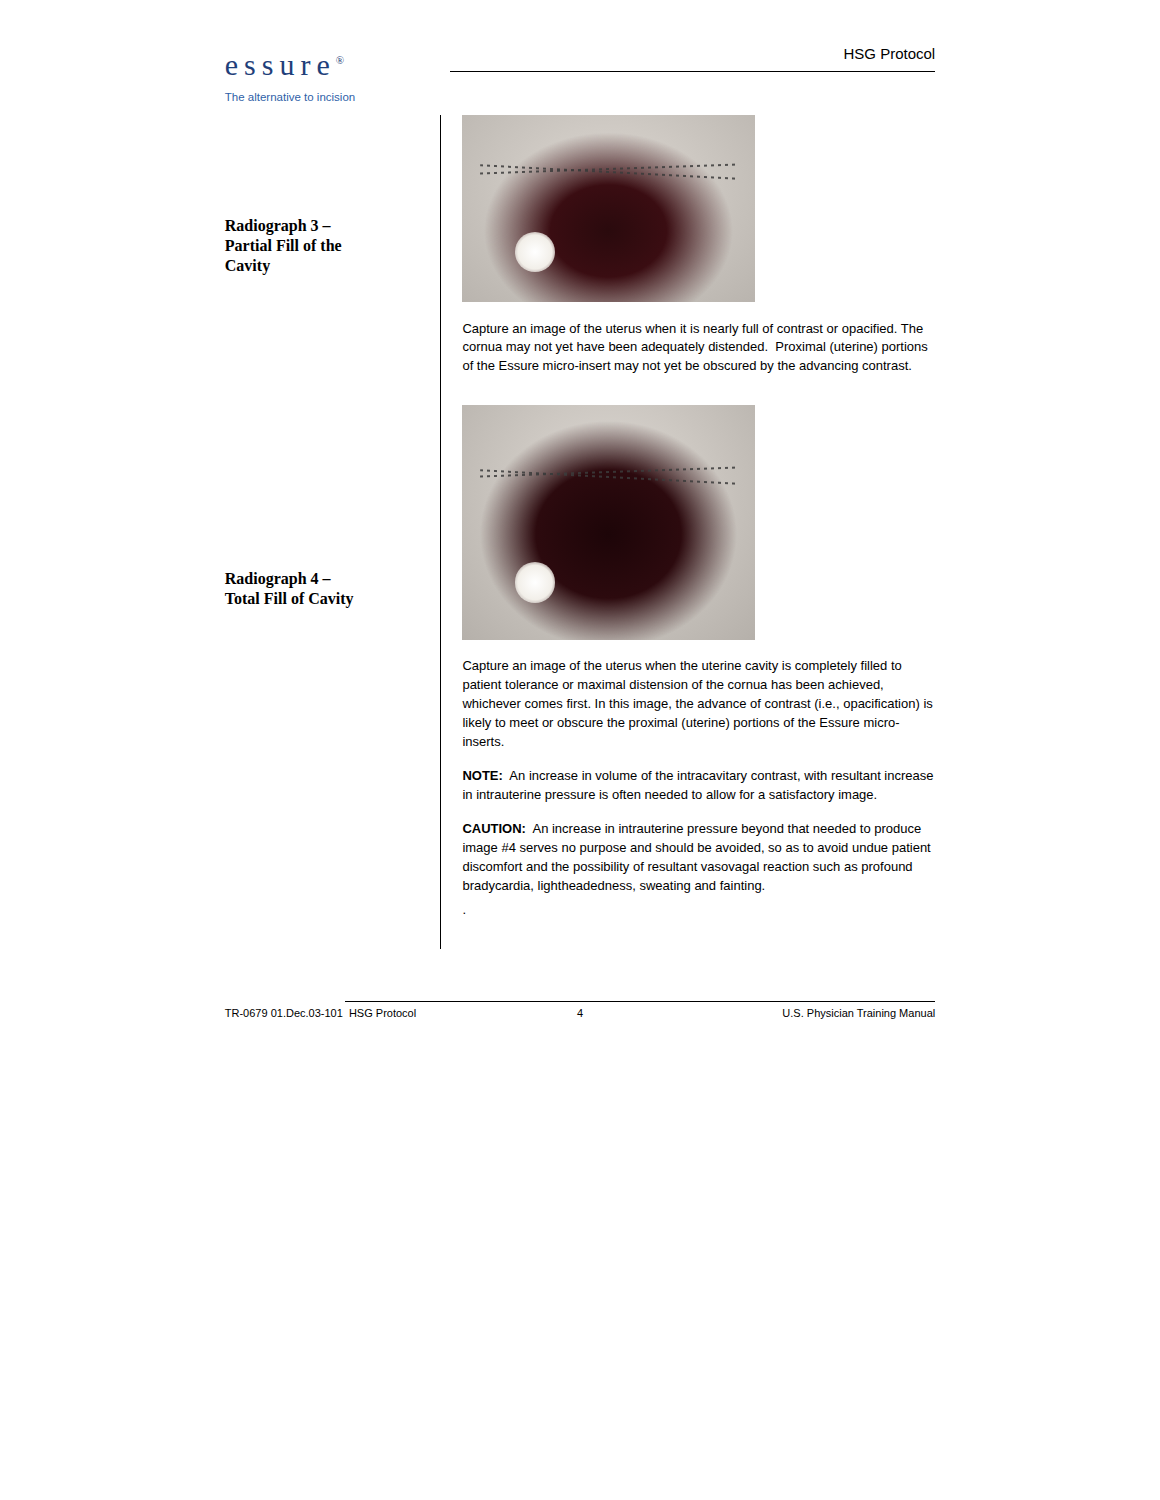essure®
The alternative to incision
HSG Protocol
Radiograph 3 –
Partial Fill of the
Cavity
Radiograph 4 –
Total Fill of Cavity
Capture an image of the uterus when it is nearly full of contrast or opacified. The cornua may not yet have been adequately distended. Proximal (uterine) portions of the Essure micro-insert may not yet be obscured by the advancing contrast.
Capture an image of the uterus when the uterine cavity is completely filled to patient tolerance or maximal distension of the cornua has been achieved, whichever comes first. In this image, the advance of contrast (i.e., opacification) is likely to meet or obscure the proximal (uterine) portions of the Essure micro-inserts.
NOTE: An increase in volume of the intracavitary contrast, with resultant increase in intrauterine pressure is often needed to allow for a satisfactory image.
CAUTION: An increase in intrauterine pressure beyond that needed to produce image #4 serves no purpose and should be avoided, so as to avoid undue patient discomfort and the possibility of resultant vasovagal reaction such as profound bradycardia, lightheadedness, sweating and fainting.
.
TR-0679 01.Dec.03-101 HSG Protocol
4
U.S. Physician Training Manual